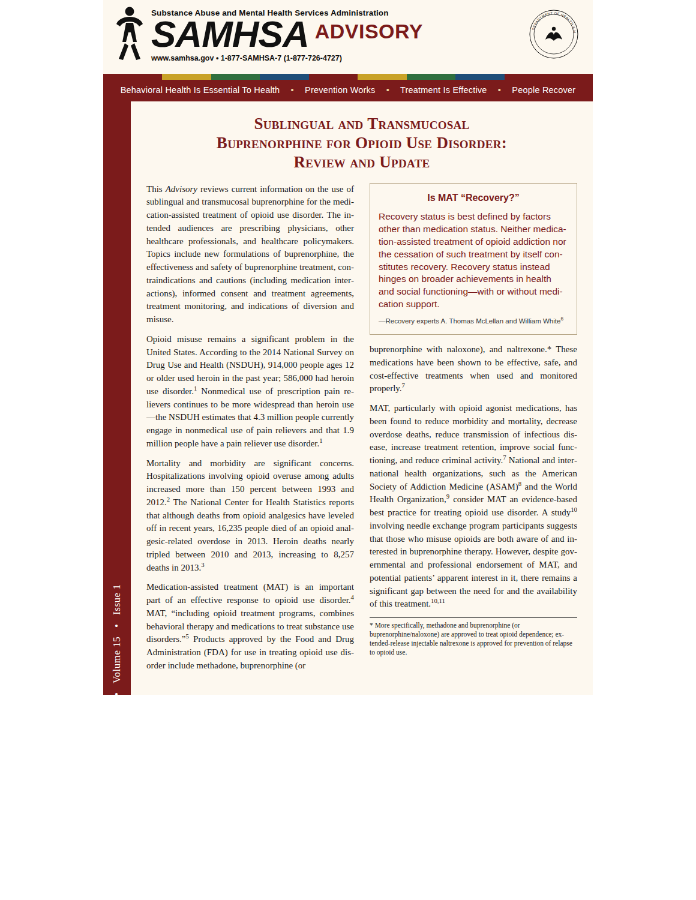Substance Abuse and Mental Health Services Administration
SAMHSA ADVISORY
www.samhsa.gov • 1-877-SAMHSA-7 (1-877-726-4727)
DEPARTMENT OF HEALTH & HUMAN SERVICES • USA
Behavioral Health Is Essential To Health • Prevention Works • Treatment Is Effective • People Recover
Winter 2016 • Volume 15 • Issue 1
Sublingual and Transmucosal
Buprenorphine for Opioid Use Disorder:
Review and Update
This Advisory reviews current information on the use of sublingual and transmucosal buprenorphine for the medication-assisted treatment of opioid use disorder. The intended audiences are prescribing physicians, other healthcare professionals, and healthcare policymakers. Topics include new formulations of buprenorphine, the effectiveness and safety of buprenorphine treatment, contraindications and cautions (including medication interactions), informed consent and treatment agreements, treatment monitoring, and indications of diversion and misuse.
Opioid misuse remains a significant problem in the United States. According to the 2014 National Survey on Drug Use and Health (NSDUH), 914,000 people ages 12 or older used heroin in the past year; 586,000 had heroin use disorder.1 Nonmedical use of prescription pain relievers continues to be more widespread than heroin use—the NSDUH estimates that 4.3 million people currently engage in nonmedical use of pain relievers and that 1.9 million people have a pain reliever use disorder.1
Mortality and morbidity are significant concerns. Hospitalizations involving opioid overuse among adults increased more than 150 percent between 1993 and 2012.2 The National Center for Health Statistics reports that although deaths from opioid analgesics have leveled off in recent years, 16,235 people died of an opioid analgesic-related overdose in 2013. Heroin deaths nearly tripled between 2010 and 2013, increasing to 8,257 deaths in 2013.3
Medication-assisted treatment (MAT) is an important part of an effective response to opioid use disorder.4 MAT, “including opioid treatment programs, combines behavioral therapy and medications to treat substance use disorders.”5 Products approved by the Food and Drug Administration (FDA) for use in treating opioid use disorder include methadone, buprenorphine (or
Is MAT “Recovery?”
Recovery status is best defined by factors other than medication status. Neither medication-assisted treatment of opioid addiction nor the cessation of such treatment by itself constitutes recovery. Recovery status instead hinges on broader achievements in health and social functioning—with or without medication support.
—Recovery experts A. Thomas McLellan and William White6
buprenorphine with naloxone), and naltrexone.* These medications have been shown to be effective, safe, and cost-effective treatments when used and monitored properly.7
MAT, particularly with opioid agonist medications, has been found to reduce morbidity and mortality, decrease overdose deaths, reduce transmission of infectious disease, increase treatment retention, improve social functioning, and reduce criminal activity.7 National and international health organizations, such as the American Society of Addiction Medicine (ASAM)8 and the World Health Organization,9 consider MAT an evidence-based best practice for treating opioid use disorder. A study10 involving needle exchange program participants suggests that those who misuse opioids are both aware of and interested in buprenorphine therapy. However, despite governmental and professional endorsement of MAT, and potential patients’ apparent interest in it, there remains a significant gap between the need for and the availability of this treatment.10,11
* More specifically, methadone and buprenorphine (or buprenorphine/naloxone) are approved to treat opioid dependence; extended-release injectable naltrexone is approved for prevention of relapse to opioid use.